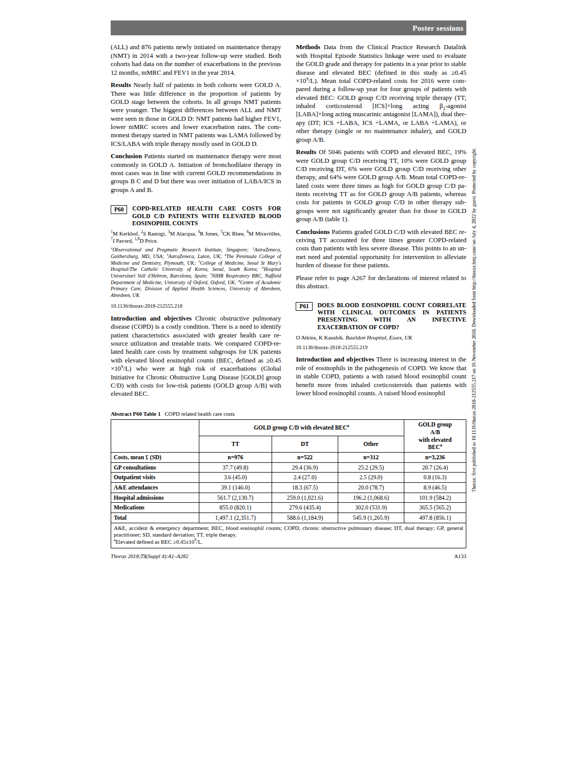Thorax: first published as 10.1136/thorax-2018-212555.217 on 16 November 2018. Downloaded from http://thorax.bmj.com/ on July 4, 2022 by guest. Protected by copyright.
Poster sessions
(ALL) and 876 patients newly initiated on maintenance therapy (NMT) in 2014 with a two-year follow-up were studied. Both cohorts had data on the number of exacerbations in the previous 12 months, mMRC and FEV1 in the year 2014.
Results Nearly half of patients in both cohorts were GOLD A. There was little difference in the proportion of patients by GOLD stage between the cohorts. In all groups NMT patients were younger. The biggest differences between ALL and NMT were seen in those in GOLD D: NMT patients had higher FEV1, lower mMRC scores and lower exacerbation rates. The commonest therapy started in NMT patients was LAMA followed by ICS/LABA with triple therapy mostly used in GOLD D.
Conclusion Patients started on maintenance therapy were most commonly in GOLD A. Initiation of bronchodilator therapy in most cases was in line with current GOLD recommendations in groups B C and D but there was over initiation of LABA/ICS in groups A and B.
P60
COPD-RELATED HEALTH CARE COSTS FOR GOLD C/D PATIENTS WITH ELEVATED BLOOD EOSINOPHIL COUNTS
1M Kerkhof, 2S Rastogi, 3M Alacqua, 4R Jones, 5CK Rhee, 6M Miravitlles, 7I Pavord, 1,8D Price.
1Observational and Pragmatic Research Institute, Singapore; 2AstraZeneca, Gaithersburg, MD, USA; 3AstraZeneca, Luton, UK; 4The Peninsula College of Medicine and Dentistry, Plymouth, UK; 5College of Medicine, Seoul St Mary's Hospital/The Catholic University of Korea, Seoul, South Korea; 6Hospital Universitari Vall d'Hebron, Barcelona, Spain; 7NIHR Respiratory BRC, Nuffield Department of Medicine, University of Oxford, Oxford, UK; 8Centre of Academic Primary Care, Division of Applied Health Sciences, University of Aberdeen, Aberdeen, UK
10.1136/thorax-2018-212555.218
Introduction and objectives Chronic obstructive pulmonary disease (COPD) is a costly condition. There is a need to identify patient characteristics associated with greater health care resource utilization and treatable traits. We compared COPD-related health care costs by treatment subgroups for UK patients with elevated blood eosinophil counts (BEC, defined as ≥0.45 ×109/L) who were at high risk of exacerbations (Global Initiative for Chronic Obstructive Lung Disease [GOLD] group C/D) with costs for low-risk patients (GOLD group A/B) with elevated BEC.
Methods Data from the Clinical Practice Research Datalink with Hospital Episode Statistics linkage were used to evaluate the GOLD grade and therapy for patients in a year prior to stable disease and elevated BEC (defined in this study as ≥0.45 ×109/L). Mean total COPD-related costs for 2016 were compared during a follow-up year for four groups of patients with elevated BEC: GOLD group C/D receiving triple therapy (TT; inhaled corticosteroid [ICS]+long acting β2-agonist [LABA]+long acting muscarinic antagonist [LAMA]), dual therapy (DT; ICS +LABA, ICS +LAMA, or LABA +LAMA), or other therapy (single or no maintenance inhaler), and GOLD group A/B.
Results Of 5046 patients with COPD and elevated BEC, 19% were GOLD group C/D receiving TT, 10% were GOLD group C/D receiving DT, 6% were GOLD group C/D receiving other therapy, and 64% were GOLD group A/B. Mean total COPD-related costs were three times as high for GOLD group C/D patients receiving TT as for GOLD group A/B patients, whereas costs for patients in GOLD group C/D in other therapy subgroups were not significantly greater than for those in GOLD group A/B (table 1).
Conclusions Patients graded GOLD C/D with elevated BEC receiving TT accounted for three times greater COPD-related costs than patients with less severe disease. This points to an unmet need and potential opportunity for intervention to alleviate burden of disease for these patients.
Please refer to page A267 for declarations of interest related to this abstract.
P61
DOES BLOOD EOSINOPHIL COUNT CORRELATE WITH CLINICAL OUTCOMES IN PATIENTS PRESENTING WITH AN INFECTIVE EXACERBATION OF COPD?
O Atkins, K Kaushik. Basildon Hospital, Essex, UK
10.1136/thorax-2018-212555.219
Introduction and objectives There is increasing interest in the role of eosinophils in the pathogenesis of COPD. We know that in stable COPD, patients a with raised blood eosinophil count benefit more from inhaled corticosteroids than patients with lower blood eosinophil counts. A raised blood eosinophil
Abstract P60 Table 1 COPD related health care costs
| | GOLD group C/D with elevated BEC a | GOLD group A/B with elevated BEC a |
| --- | --- | --- |
| | TT | DT | Other |
| Costs, mean £ (SD) | n=976 | n=522 | n=312 | n=3,236 |
| GP consultations | 37.7 (49.8) | 29.4 (36.9) | 25.2 (29.5) | 20.7 (26.4) |
| Outpatient visits | 3.6 (45.0) | 2.4 (27.0) | 2.5 (29.0) | 0.8 (16.3) |
| A&E attendances | 39.1 (146.0) | 18.3 (67.5) | 20.0 (78.7) | 8.9 (46.5) |
| Hospital admissions | 561.7 (2,130.7) | 259.0 (1,021.6) | 196.2 (1,068.6) | 101.9 (584.2) |
| Medications | 855.0 (820.1) | 279.6 (435.4) | 302.0 (531.9) | 365.5 (565.2) |
| Total | 1,497.1 (2,351.7) | 588.6 (1,184.9) | 545.9 (1,265.9) | 497.8 (856.1) |
A&E, accident & emergency department; BEC, blood eosinophil counts; COPD, chronic obstructive pulmonary disease; DT, dual therapy; GP, general practitioner; SD, standard deviation; TT, triple therapy.
aElevated defined as BEC ≥0.45x109/L.
Thorax 2018;73(Suppl 4):A1–A282
A133